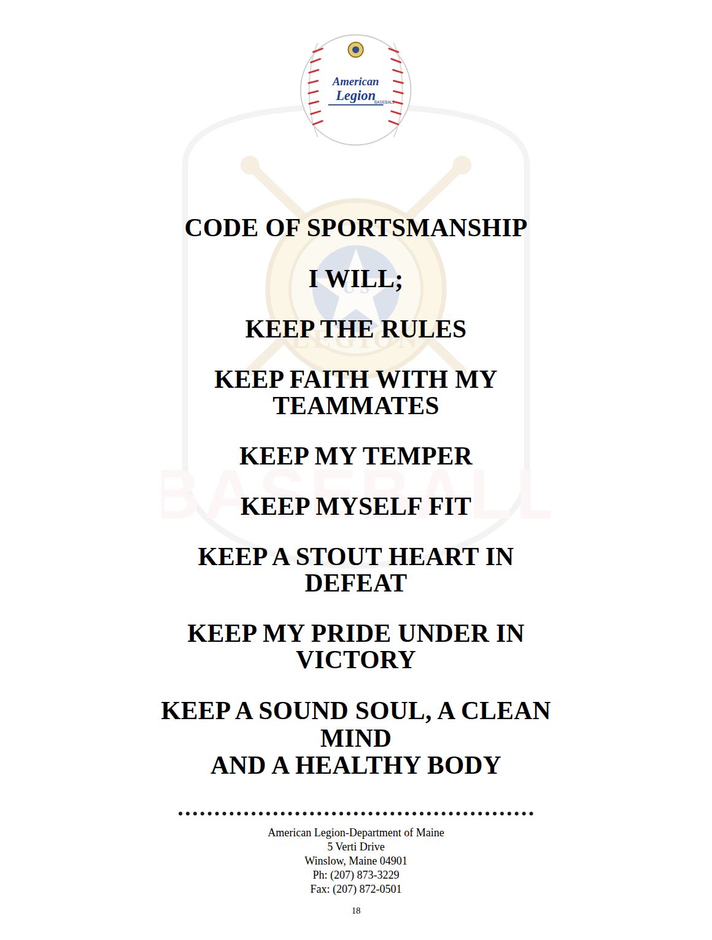U S LEGION BASEBALL
American Legion BASEBALL
Code of Sportsmanship
I will;
Keep the rules
Keep faith with my teammates
Keep my temper
Keep myself fit
Keep a stout heart in defeat
Keep my pride under in victory
Keep a sound soul, a clean mind
and a healthy body
American Legion-Department of Maine
5 Verti Drive
Winslow, Maine 04901
Ph: (207) 873-3229
Fax: (207) 872-0501
18